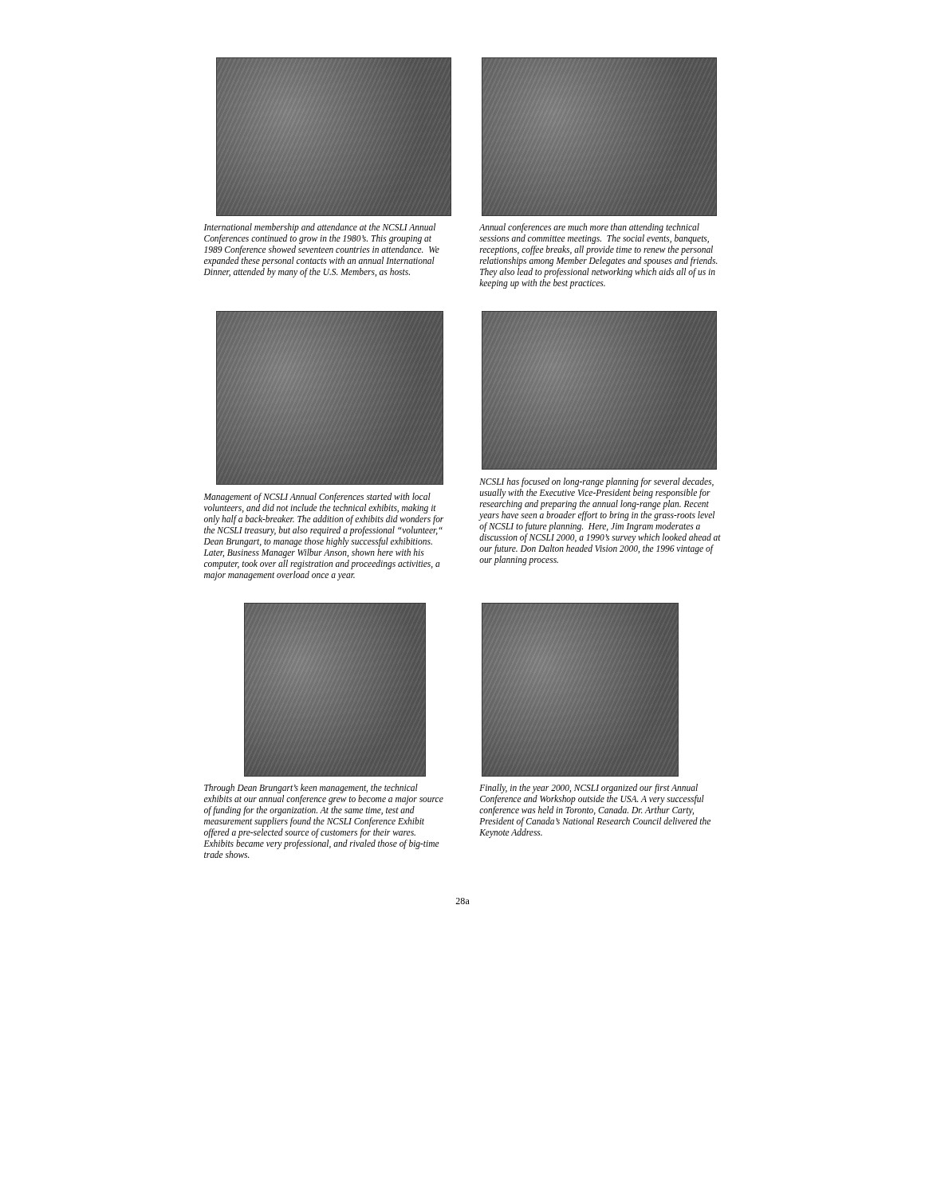International membership and attendance at the NCSLI Annual Conferences continued to grow in the 1980’s. This grouping at 1989 Conference showed seventeen countries in attendance. We expanded these personal contacts with an annual International Dinner, attended by many of the U.S. Members, as hosts.
Annual conferences are much more than attending technical sessions and committee meetings. The social events, banquets, receptions, coffee breaks, all provide time to renew the personal relationships among Member Delegates and spouses and friends. They also lead to professional networking which aids all of us in keeping up with the best practices.
Management of NCSLI Annual Conferences started with local volunteers, and did not include the technical exhibits, making it only half a back-breaker. The addition of exhibits did wonders for the NCSLI treasury, but also required a professional “volunteer,“ Dean Brungart, to manage those highly successful exhibitions. Later, Business Manager Wilbur Anson, shown here with his computer, took over all registration and proceedings activities, a major management overload once a year.
NCSLI has focused on long-range planning for several decades, usually with the Executive Vice-President being responsible for researching and preparing the annual long-range plan. Recent years have seen a broader effort to bring in the grass-roots level of NCSLI to future planning. Here, Jim Ingram moderates a discussion of NCSLI 2000, a 1990’s survey which looked ahead at our future. Don Dalton headed Vision 2000, the 1996 vintage of our planning process.
Through Dean Brungart’s keen management, the technical exhibits at our annual conference grew to become a major source of funding for the organization. At the same time, test and measurement suppliers found the NCSLI Conference Exhibit offered a pre-selected source of customers for their wares. Exhibits became very professional, and rivaled those of big-time trade shows.
Finally, in the year 2000, NCSLI organized our first Annual Conference and Workshop outside the USA. A very successful conference was held in Toronto, Canada. Dr. Arthur Carty, President of Canada’s National Research Council delivered the Keynote Address.
28a